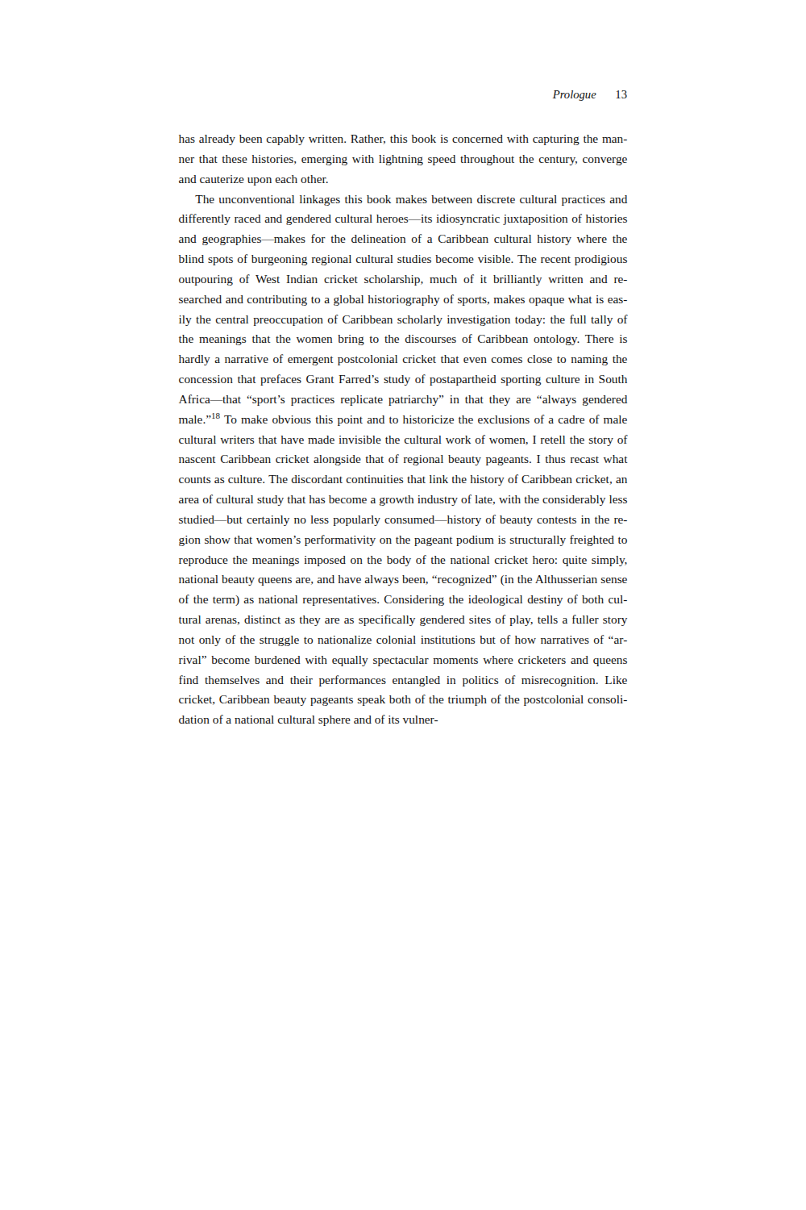Prologue 13
has already been capably written. Rather, this book is concerned with capturing the manner that these histories, emerging with lightning speed throughout the century, converge and cauterize upon each other.
The unconventional linkages this book makes between discrete cultural practices and differently raced and gendered cultural heroes—its idiosyncratic juxtaposition of histories and geographies—makes for the delineation of a Caribbean cultural history where the blind spots of burgeoning regional cultural studies become visible. The recent prodigious outpouring of West Indian cricket scholarship, much of it brilliantly written and researched and contributing to a global historiography of sports, makes opaque what is easily the central preoccupation of Caribbean scholarly investigation today: the full tally of the meanings that the women bring to the discourses of Caribbean ontology. There is hardly a narrative of emergent postcolonial cricket that even comes close to naming the concession that prefaces Grant Farred’s study of postapartheid sporting culture in South Africa—that “sport’s practices replicate patriarchy” in that they are “always gendered male.”18 To make obvious this point and to historicize the exclusions of a cadre of male cultural writers that have made invisible the cultural work of women, I retell the story of nascent Caribbean cricket alongside that of regional beauty pageants. I thus recast what counts as culture. The discordant continuities that link the history of Caribbean cricket, an area of cultural study that has become a growth industry of late, with the considerably less studied—but certainly no less popularly consumed—history of beauty contests in the region show that women’s performativity on the pageant podium is structurally freighted to reproduce the meanings imposed on the body of the national cricket hero: quite simply, national beauty queens are, and have always been, “recognized” (in the Althusserian sense of the term) as national representatives. Considering the ideological destiny of both cultural arenas, distinct as they are as specifically gendered sites of play, tells a fuller story not only of the struggle to nationalize colonial institutions but of how narratives of “arrival” become burdened with equally spectacular moments where cricketers and queens find themselves and their performances entangled in politics of misrecognition. Like cricket, Caribbean beauty pageants speak both of the triumph of the postcolonial consolidation of a national cultural sphere and of its vulner-